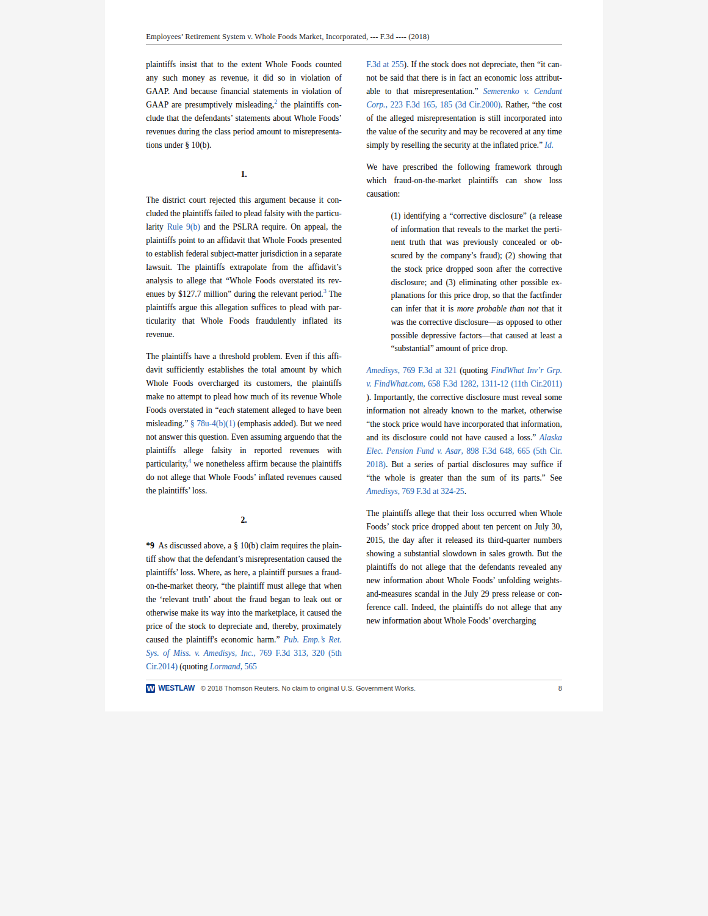Employees’ Retirement System v. Whole Foods Market, Incorporated, --- F.3d ---- (2018)
plaintiffs insist that to the extent Whole Foods counted any such money as revenue, it did so in violation of GAAP. And because financial statements in violation of GAAP are presumptively misleading,2 the plaintiffs conclude that the defendants’ statements about Whole Foods’ revenues during the class period amount to misrepresentations under § 10(b).
1.
The district court rejected this argument because it concluded the plaintiffs failed to plead falsity with the particularity Rule 9(b) and the PSLRA require. On appeal, the plaintiffs point to an affidavit that Whole Foods presented to establish federal subject-matter jurisdiction in a separate lawsuit. The plaintiffs extrapolate from the affidavit’s analysis to allege that “Whole Foods overstated its revenues by $127.7 million” during the relevant period.3 The plaintiffs argue this allegation suffices to plead with particularity that Whole Foods fraudulently inflated its revenue.
The plaintiffs have a threshold problem. Even if this affidavit sufficiently establishes the total amount by which Whole Foods overcharged its customers, the plaintiffs make no attempt to plead how much of its revenue Whole Foods overstated in “each statement alleged to have been misleading.” § 78u-4(b)(1) (emphasis added). But we need not answer this question. Even assuming arguendo that the plaintiffs allege falsity in reported revenues with particularity,4 we nonetheless affirm because the plaintiffs do not allege that Whole Foods’ inflated revenues caused the plaintiffs’ loss.
2.
*9 As discussed above, a § 10(b) claim requires the plaintiff show that the defendant’s misrepresentation caused the plaintiffs’ loss. Where, as here, a plaintiff pursues a fraud-on-the-market theory, “the plaintiff must allege that when the ‘relevant truth’ about the fraud began to leak out or otherwise make its way into the marketplace, it caused the price of the stock to depreciate and, thereby, proximately caused the plaintiff's economic harm.” Pub. Emp.’s Ret. Sys. of Miss. v. Amedisys, Inc., 769 F.3d 313, 320 (5th Cir.2014) (quoting Lormand, 565
F.3d at 255). If the stock does not depreciate, then “it cannot be said that there is in fact an economic loss attributable to that misrepresentation.” Semerenko v. Cendant Corp., 223 F.3d 165, 185 (3d Cir.2000). Rather, “the cost of the alleged misrepresentation is still incorporated into the value of the security and may be recovered at any time simply by reselling the security at the inflated price.” Id.
We have prescribed the following framework through which fraud-on-the-market plaintiffs can show loss causation:
(1) identifying a “corrective disclosure” (a release of information that reveals to the market the pertinent truth that was previously concealed or obscured by the company’s fraud); (2) showing that the stock price dropped soon after the corrective disclosure; and (3) eliminating other possible explanations for this price drop, so that the factfinder can infer that it is more probable than not that it was the corrective disclosure—as opposed to other possible depressive factors—that caused at least a “substantial” amount of price drop.
Amedisys, 769 F.3d at 321 (quoting FindWhat Inv’r Grp. v. FindWhat.com, 658 F.3d 1282, 1311-12 (11th Cir.2011) ). Importantly, the corrective disclosure must reveal some information not already known to the market, otherwise “the stock price would have incorporated that information, and its disclosure could not have caused a loss.” Alaska Elec. Pension Fund v. Asar, 898 F.3d 648, 665 (5th Cir. 2018). But a series of partial disclosures may suffice if “the whole is greater than the sum of its parts.” See Amedisys, 769 F.3d at 324-25.
The plaintiffs allege that their loss occurred when Whole Foods’ stock price dropped about ten percent on July 30, 2015, the day after it released its third-quarter numbers showing a substantial slowdown in sales growth. But the plaintiffs do not allege that the defendants revealed any new information about Whole Foods’ unfolding weights-and-measures scandal in the July 29 press release or conference call. Indeed, the plaintiffs do not allege that any new information about Whole Foods’ overcharging
WWESTLAW © 2018 Thomson Reuters. No claim to original U.S. Government Works. 8